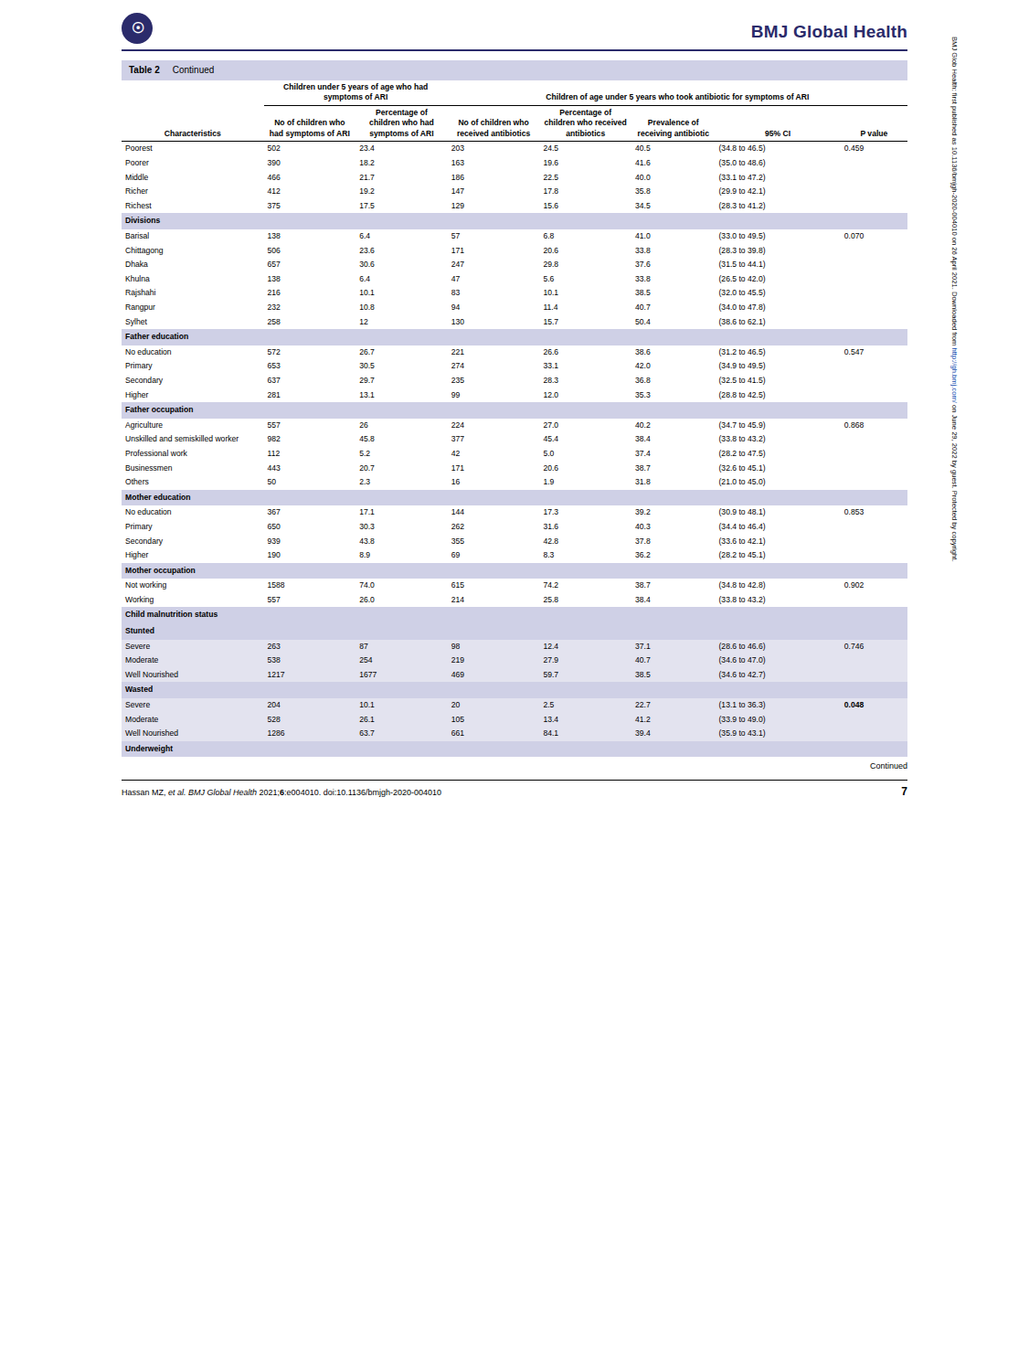BMJ Glob Health: first published as 10.1136/bmjgh-2020-004010 on 26 April 2021. Downloaded from http://gh.bmj.com/ on June 29, 2022 by guest. Protected by copyright.
☉
BMJ Global Health
Table 2 Continued
| | Children under 5 years of age who had symptoms of ARI | Children of age under 5 years who took antibiotic for symptoms of ARI |
| --- | --- | --- |
| Characteristics | No of children who had symptoms of ARI | Percentage of children who had symptoms of ARI | No of children who received antibiotics | Percentage of children who received antibiotics | Prevalence of receiving antibiotic | 95% CI | P value |
| Poorest | 502 | 23.4 | 203 | 24.5 | 40.5 | (34.8 to 46.5) | 0.459 |
| Poorer | 390 | 18.2 | 163 | 19.6 | 41.6 | (35.0 to 48.6) | |
| Middle | 466 | 21.7 | 186 | 22.5 | 40.0 | (33.1 to 47.2) | |
| Richer | 412 | 19.2 | 147 | 17.8 | 35.8 | (29.9 to 42.1) | |
| Richest | 375 | 17.5 | 129 | 15.6 | 34.5 | (28.3 to 41.2) | |
| Divisions |
| Barisal | 138 | 6.4 | 57 | 6.8 | 41.0 | (33.0 to 49.5) | 0.070 |
| Chittagong | 506 | 23.6 | 171 | 20.6 | 33.8 | (28.3 to 39.8) | |
| Dhaka | 657 | 30.6 | 247 | 29.8 | 37.6 | (31.5 to 44.1) | |
| Khulna | 138 | 6.4 | 47 | 5.6 | 33.8 | (26.5 to 42.0) | |
| Rajshahi | 216 | 10.1 | 83 | 10.1 | 38.5 | (32.0 to 45.5) | |
| Rangpur | 232 | 10.8 | 94 | 11.4 | 40.7 | (34.0 to 47.8) | |
| Sylhet | 258 | 12 | 130 | 15.7 | 50.4 | (38.6 to 62.1) | |
| Father education |
| No education | 572 | 26.7 | 221 | 26.6 | 38.6 | (31.2 to 46.5) | 0.547 |
| Primary | 653 | 30.5 | 274 | 33.1 | 42.0 | (34.9 to 49.5) | |
| Secondary | 637 | 29.7 | 235 | 28.3 | 36.8 | (32.5 to 41.5) | |
| Higher | 281 | 13.1 | 99 | 12.0 | 35.3 | (28.8 to 42.5) | |
| Father occupation |
| Agriculture | 557 | 26 | 224 | 27.0 | 40.2 | (34.7 to 45.9) | 0.868 |
| Unskilled and semiskilled worker | 982 | 45.8 | 377 | 45.4 | 38.4 | (33.8 to 43.2) | |
| Professional work | 112 | 5.2 | 42 | 5.0 | 37.4 | (28.2 to 47.5) | |
| Businessmen | 443 | 20.7 | 171 | 20.6 | 38.7 | (32.6 to 45.1) | |
| Others | 50 | 2.3 | 16 | 1.9 | 31.8 | (21.0 to 45.0) | |
| Mother education |
| No education | 367 | 17.1 | 144 | 17.3 | 39.2 | (30.9 to 48.1) | 0.853 |
| Primary | 650 | 30.3 | 262 | 31.6 | 40.3 | (34.4 to 46.4) | |
| Secondary | 939 | 43.8 | 355 | 42.8 | 37.8 | (33.6 to 42.1) | |
| Higher | 190 | 8.9 | 69 | 8.3 | 36.2 | (28.2 to 45.1) | |
| Mother occupation |
| Not working | 1588 | 74.0 | 615 | 74.2 | 38.7 | (34.8 to 42.8) | 0.902 |
| Working | 557 | 26.0 | 214 | 25.8 | 38.4 | (33.8 to 43.2) | |
| Child malnutrition status |
| Stunted |
| Severe | 263 | 87 | 98 | 12.4 | 37.1 | (28.6 to 46.6) | 0.746 |
| Moderate | 538 | 254 | 219 | 27.9 | 40.7 | (34.6 to 47.0) | |
| Well Nourished | 1217 | 1677 | 469 | 59.7 | 38.5 | (34.6 to 42.7) | |
| Wasted |
| Severe | 204 | 10.1 | 20 | 2.5 | 22.7 | (13.1 to 36.3) | 0.048 |
| Moderate | 528 | 26.1 | 105 | 13.4 | 41.2 | (33.9 to 49.0) | |
| Well Nourished | 1286 | 63.7 | 661 | 84.1 | 39.4 | (35.9 to 43.1) | |
| Underweight |
Continued
Hassan MZ, et al. BMJ Global Health 2021;6:e004010. doi:10.1136/bmjgh-2020-004010
7